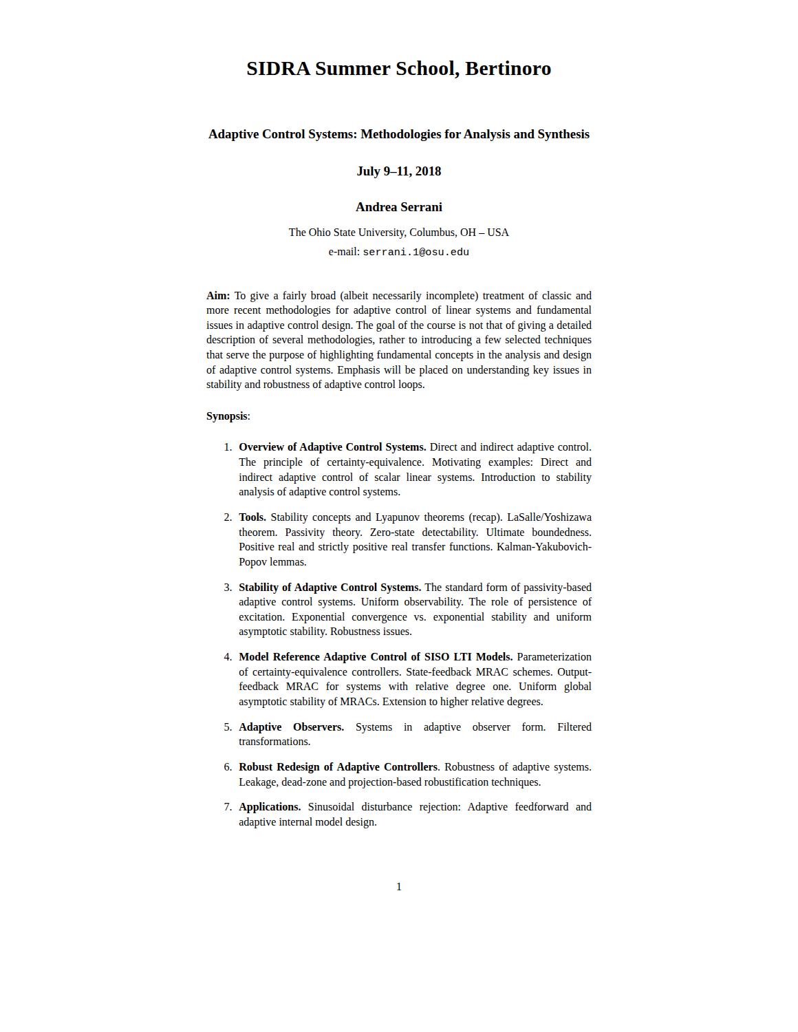SIDRA Summer School, Bertinoro
Adaptive Control Systems: Methodologies for Analysis and Synthesis
July 9–11, 2018
Andrea Serrani
The Ohio State University, Columbus, OH – USA
e-mail: serrani.1@osu.edu
Aim: To give a fairly broad (albeit necessarily incomplete) treatment of classic and more recent methodologies for adaptive control of linear systems and fundamental issues in adaptive control design. The goal of the course is not that of giving a detailed description of several methodologies, rather to introducing a few selected techniques that serve the purpose of highlighting fundamental concepts in the analysis and design of adaptive control systems. Emphasis will be placed on understanding key issues in stability and robustness of adaptive control loops.
Synopsis:
Overview of Adaptive Control Systems. Direct and indirect adaptive control. The principle of certainty-equivalence. Motivating examples: Direct and indirect adaptive control of scalar linear systems. Introduction to stability analysis of adaptive control systems.
Tools. Stability concepts and Lyapunov theorems (recap). LaSalle/Yoshizawa theorem. Passivity theory. Zero-state detectability. Ultimate boundedness. Positive real and strictly positive real transfer functions. Kalman-Yakubovich-Popov lemmas.
Stability of Adaptive Control Systems. The standard form of passivity-based adaptive control systems. Uniform observability. The role of persistence of excitation. Exponential convergence vs. exponential stability and uniform asymptotic stability. Robustness issues.
Model Reference Adaptive Control of SISO LTI Models. Parameterization of certainty-equivalence controllers. State-feedback MRAC schemes. Output-feedback MRAC for systems with relative degree one. Uniform global asymptotic stability of MRACs. Extension to higher relative degrees.
Adaptive Observers. Systems in adaptive observer form. Filtered transformations.
Robust Redesign of Adaptive Controllers. Robustness of adaptive systems. Leakage, dead-zone and projection-based robustification techniques.
Applications. Sinusoidal disturbance rejection: Adaptive feedforward and adaptive internal model design.
1